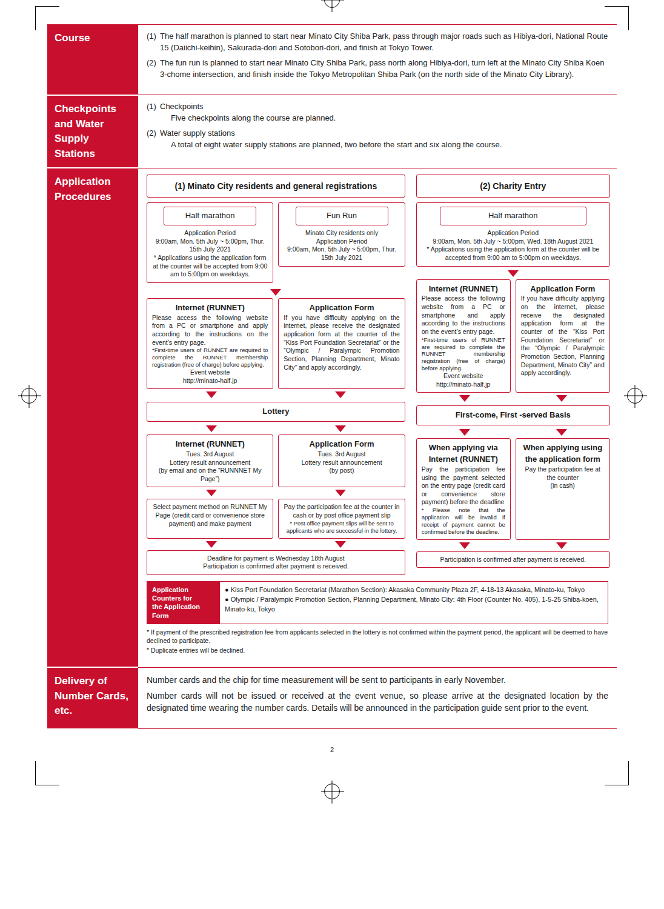| Course | (1) The half marathon is planned to start near Minato City Shiba Park, pass through major roads such as Hibiya-dori, National Route 15 (Daiichi-keihin), Sakurada-dori and Sotobori-dori, and finish at Tokyo Tower. (2) The fun run is planned to start near Minato City Shiba Park, pass north along Hibiya-dori, turn left at the Minato City Shiba Koen 3-chome intersection, and finish inside the Tokyo Metropolitan Shiba Park (on the north side of the Minato City Library). |
| Checkpoints and Water Supply Stations | (1) Checkpoints Five checkpoints along the course are planned. (2) Water supply stations A total of eight water supply stations are planned, two before the start and six along the course. |
| Application Procedures | (1) Minato City residents and general registrations Half marathon Application Period 9:00am, Mon. 5th July ~ 5:00pm, Thur. 15th July 2021 * Applications using the application form at the counter will be accepted from 9:00 am to 5:00pm on weekdays. Fun Run Minato City residents only Application Period 9:00am, Mon. 5th July ~ 5:00pm, Thur. 15th July 2021 Internet (RUNNET) Please access the following website from a PC or smartphone and apply according to the instructions on the event’s entry page. *First-time users of RUNNET are required to complete the RUNNET membership registration (free of charge) before applying. Event website http://minato-half.jp Application Form If you have difficulty applying on the internet, please receive the designated application form at the counter of the “Kiss Port Foundation Secretariat” or the “Olympic / Paralympic Promotion Section, Planning Department, Minato City” and apply accordingly. Lottery Internet (RUNNET) Tues. 3rd August Lottery result announcement (by email and on the “RUNNNET My Page”) Application Form Tues. 3rd August Lottery result announcement (by post) Select payment method on RUNNET My Page (credit card or convenience store payment) and make payment Pay the participation fee at the counter in cash or by post office payment slip * Post office payment slips will be sent to applicants who are successful in the lottery. Deadline for payment is Wednesday 18th August Participation is confirmed after payment is received. (2) Charity Entry Half marathon Application Period 9:00am, Mon. 5th July ~ 5:00pm, Wed. 18th August 2021 * Applications using the application form at the counter will be accepted from 9:00 am to 5:00pm on weekdays. Internet (RUNNET) Please access the following website from a PC or smartphone and apply according to the instructions on the event’s entry page. *First-time users of RUNNET are required to complete the RUNNET membership registration (free of charge) before applying. Event website http://minato-half.jp Application Form If you have difficulty applying on the internet, please receive the designated application form at the counter of the “Kiss Port Foundation Secretariat” or the “Olympic / Paralympic Promotion Section, Planning Department, Minato City” and apply accordingly. First-come, First -served Basis When applying via Internet (RUNNET) Pay the participation fee using the payment selected on the entry page (credit card or convenience store payment) before the deadline * Please note that the application will be invalid if receipt of payment cannot be confirmed before the deadline. When applying using the application form Pay the participation fee at the counter (in cash) Participation is confirmed after payment is received. Application Counters for the Application Form ● Kiss Port Foundation Secretariat (Marathon Section): Akasaka Community Plaza 2F, 4-18-13 Akasaka, Minato-ku, Tokyo ● Olympic / Paralympic Promotion Section, Planning Department, Minato City: 4th Floor (Counter No. 405), 1-5-25 Shiba-koen, Minato-ku, Tokyo * If payment of the prescribed registration fee from applicants selected in the lottery is not confirmed within the payment period, the applicant will be deemed to have declined to participate. * Duplicate entries will be declined. |
| Delivery of Number Cards, etc. | Number cards and the chip for time measurement will be sent to participants in early November. Number cards will not be issued or received at the event venue, so please arrive at the designated location by the designated time wearing the number cards. Details will be announced in the participation guide sent prior to the event. |
2